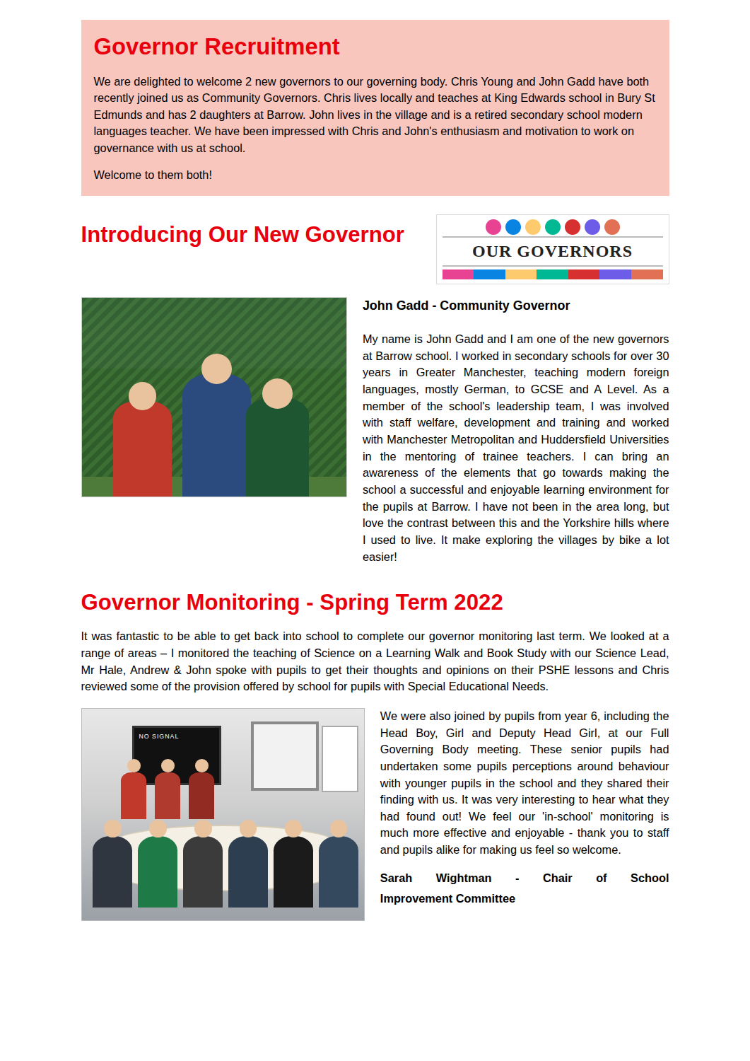Governor Recruitment
We are delighted to welcome 2 new governors to our governing body. Chris Young and John Gadd have both recently joined us as Community Governors. Chris lives locally and teaches at King Edwards school in Bury St Edmunds and has 2 daughters at Barrow. John lives in the village and is a retired secondary school modern languages teacher. We have been impressed with Chris and John's enthusiasm and motivation to work on governance with us at school.
Welcome to them both!
Introducing Our New Governor
OUR GOVERNORS
John Gadd - Community Governor
My name is John Gadd and I am one of the new governors at Barrow school. I worked in secondary schools for over 30 years in Greater Manchester, teaching modern foreign languages, mostly German, to GCSE and A Level. As a member of the school's leadership team, I was involved with staff welfare, development and training and worked with Manchester Metropolitan and Huddersfield Universities in the mentoring of trainee teachers. I can bring an awareness of the elements that go towards making the school a successful and enjoyable learning environment for the pupils at Barrow. I have not been in the area long, but love the contrast between this and the Yorkshire hills where I used to live. It make exploring the villages by bike a lot easier!
Governor Monitoring - Spring Term 2022
It was fantastic to be able to get back into school to complete our governor monitoring last term. We looked at a range of areas – I monitored the teaching of Science on a Learning Walk and Book Study with our Science Lead, Mr Hale, Andrew & John spoke with pupils to get their thoughts and opinions on their PSHE lessons and Chris reviewed some of the provision offered by school for pupils with Special Educational Needs.
We were also joined by pupils from year 6, including the Head Boy, Girl and Deputy Head Girl, at our Full Governing Body meeting. These senior pupils had undertaken some pupils perceptions around behaviour with younger pupils in the school and they shared their finding with us. It was very interesting to hear what they had found out! We feel our 'in-school' monitoring is much more effective and enjoyable - thank you to staff and pupils alike for making us feel so welcome.
Sarah Wightman-Chair of School
Improvement Committee